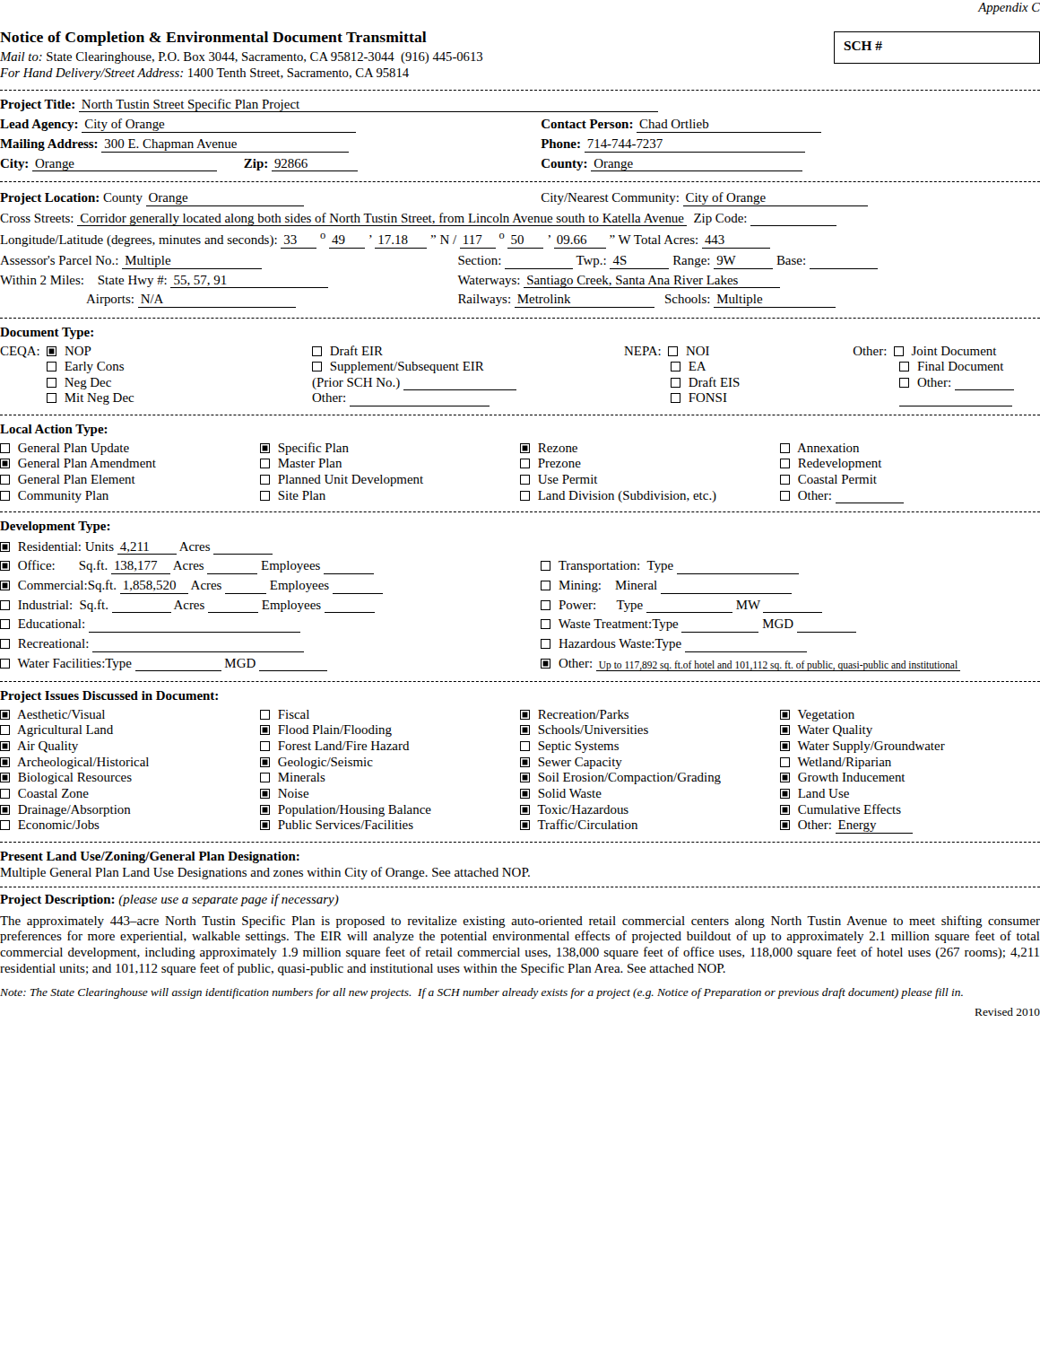Appendix C
Notice of Completion & Environmental Document Transmittal
Mail to: State Clearinghouse, P.O. Box 3044, Sacramento, CA 95812-3044 (916) 445-0613
For Hand Delivery/Street Address: 1400 Tenth Street, Sacramento, CA 95814
SCH #
Project Title: North Tustin Street Specific Plan Project
| Lead Agency: City of Orange | Contact Person: Chad Ortlieb |
| Mailing Address: 300 E. Chapman Avenue | Phone: 714-744-7237 |
| City: Orange Zip: 92866 | County: Orange |
| Project Location: County Orange | City/Nearest Community: City of Orange |
Cross Streets: Corridor generally located along both sides of North Tustin Street, from Lincoln Avenue south to Katella Avenue Zip Code:
Longitude/Latitude (degrees, minutes and seconds): 33 o 49 ’ 17.18 ” N / 117 o 50 ’ 09.66 ” W Total Acres: 443
| Assessor's Parcel No.: Multiple | Section: Twp.: 4S Range: 9W Base: |
| Within 2 Miles: State Hwy #: 55, 57, 91 | Waterways: Santiago Creek, Santa Ana River Lakes |
| Airports: N/A | Railways: Metrolink Schools: Multiple |
Document Type:
CEQA: NOP
Early Cons
Neg Dec
Mit Neg Dec
Draft EIR
Supplement/Subsequent EIR
(Prior SCH No.)
Other:
NEPA: NOI
EA
Draft EIS
FONSI
Other: Joint Document
Final Document
Other:
Local Action Type:
General Plan Update
General Plan Amendment
General Plan Element
Community Plan
Specific Plan
Master Plan
Planned Unit Development
Site Plan
Rezone
Prezone
Use Permit
Land Division (Subdivision, etc.)
Annexation
Redevelopment
Coastal Permit
Other:
Development Type:
| Residential: Units 4,211 Acres | |
| Office: Sq.ft. 138,177 Acres Employees | Transportation: Type |
| Commercial:Sq.ft. 1,858,520 Acres Employees | Mining: Mineral |
| Industrial: Sq.ft. Acres Employees | Power: Type MW |
| Educational: | Waste Treatment:Type MGD |
| Recreational: | Hazardous Waste:Type |
| Water Facilities:Type MGD | Other: Up to 117,892 sq. ft.of hotel and 101,112 sq. ft. of public, quasi-public and institutional |
Project Issues Discussed in Document:
Aesthetic/Visual
Agricultural Land
Air Quality
Archeological/Historical
Biological Resources
Coastal Zone
Drainage/Absorption
Economic/Jobs
Fiscal
Flood Plain/Flooding
Forest Land/Fire Hazard
Geologic/Seismic
Minerals
Noise
Population/Housing Balance
Public Services/Facilities
Recreation/Parks
Schools/Universities
Septic Systems
Sewer Capacity
Soil Erosion/Compaction/Grading
Solid Waste
Toxic/Hazardous
Traffic/Circulation
Vegetation
Water Quality
Water Supply/Groundwater
Wetland/Riparian
Growth Inducement
Land Use
Cumulative Effects
Other: Energy
Present Land Use/Zoning/General Plan Designation:
Multiple General Plan Land Use Designations and zones within City of Orange. See attached NOP.
Project Description: (please use a separate page if necessary)
The approximately 443–acre North Tustin Specific Plan is proposed to revitalize existing auto-oriented retail commercial centers along North Tustin Avenue to meet shifting consumer preferences for more experiential, walkable settings. The EIR will analyze the potential environmental effects of projected buildout of up to approximately 2.1 million square feet of total commercial development, including approximately 1.9 million square feet of retail commercial uses, 138,000 square feet of office uses, 118,000 square feet of hotel uses (267 rooms); 4,211 residential units; and 101,112 square feet of public, quasi-public and institutional uses within the Specific Plan Area. See attached NOP.
Note: The State Clearinghouse will assign identification numbers for all new projects. If a SCH number already exists for a project (e.g. Notice of Preparation or previous draft document) please fill in.
Revised 2010